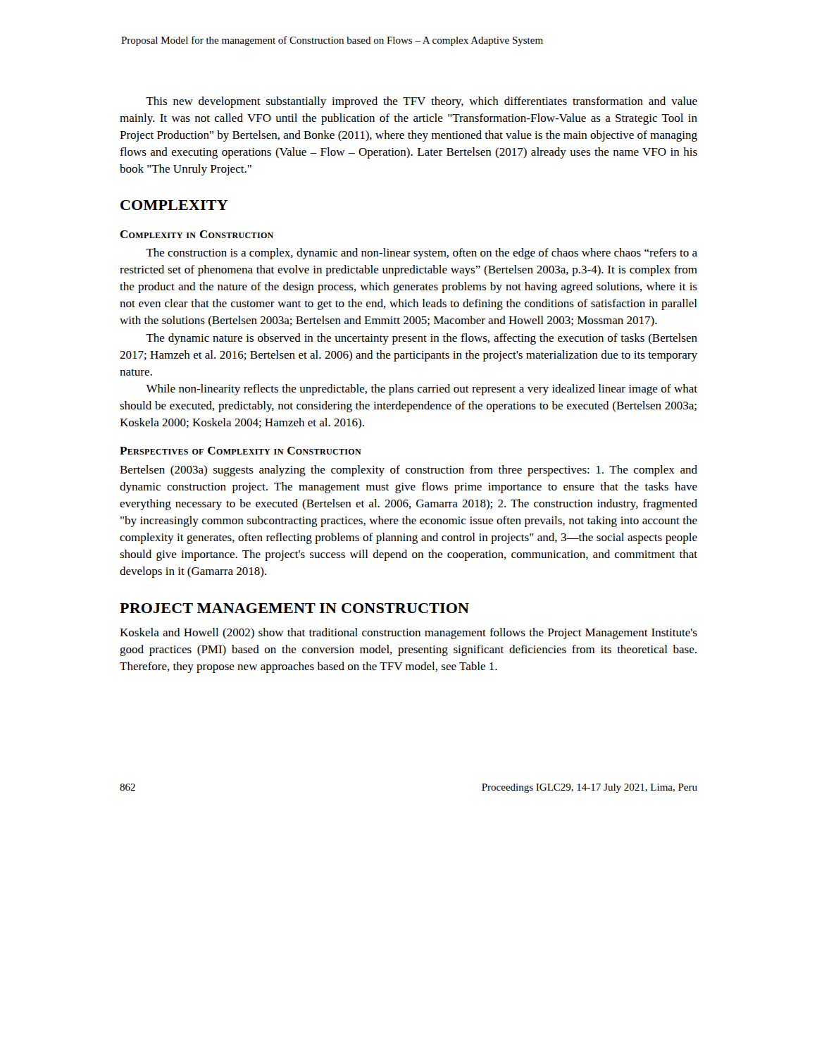Proposal Model for the management of Construction based on Flows – A complex Adaptive System
This new development substantially improved the TFV theory, which differentiates transformation and value mainly. It was not called VFO until the publication of the article "Transformation-Flow-Value as a Strategic Tool in Project Production" by Bertelsen, and Bonke (2011), where they mentioned that value is the main objective of managing flows and executing operations (Value – Flow – Operation). Later Bertelsen (2017) already uses the name VFO in his book "The Unruly Project."
COMPLEXITY
Complexity in Construction
The construction is a complex, dynamic and non-linear system, often on the edge of chaos where chaos “refers to a restricted set of phenomena that evolve in predictable unpredictable ways” (Bertelsen 2003a, p.3-4). It is complex from the product and the nature of the design process, which generates problems by not having agreed solutions, where it is not even clear that the customer want to get to the end, which leads to defining the conditions of satisfaction in parallel with the solutions (Bertelsen 2003a; Bertelsen and Emmitt 2005; Macomber and Howell 2003; Mossman 2017).
The dynamic nature is observed in the uncertainty present in the flows, affecting the execution of tasks (Bertelsen 2017; Hamzeh et al. 2016; Bertelsen et al. 2006) and the participants in the project's materialization due to its temporary nature.
While non-linearity reflects the unpredictable, the plans carried out represent a very idealized linear image of what should be executed, predictably, not considering the interdependence of the operations to be executed (Bertelsen 2003a; Koskela 2000; Koskela 2004; Hamzeh et al. 2016).
Perspectives of Complexity in Construction
Bertelsen (2003a) suggests analyzing the complexity of construction from three perspectives: 1. The complex and dynamic construction project. The management must give flows prime importance to ensure that the tasks have everything necessary to be executed (Bertelsen et al. 2006, Gamarra 2018); 2. The construction industry, fragmented "by increasingly common subcontracting practices, where the economic issue often prevails, not taking into account the complexity it generates, often reflecting problems of planning and control in projects" and, 3—the social aspects people should give importance. The project's success will depend on the cooperation, communication, and commitment that develops in it (Gamarra 2018).
PROJECT MANAGEMENT IN CONSTRUCTION
Koskela and Howell (2002) show that traditional construction management follows the Project Management Institute's good practices (PMI) based on the conversion model, presenting significant deficiencies from its theoretical base. Therefore, they propose new approaches based on the TFV model, see Table 1.
862
Proceedings IGLC29, 14-17 July 2021, Lima, Peru